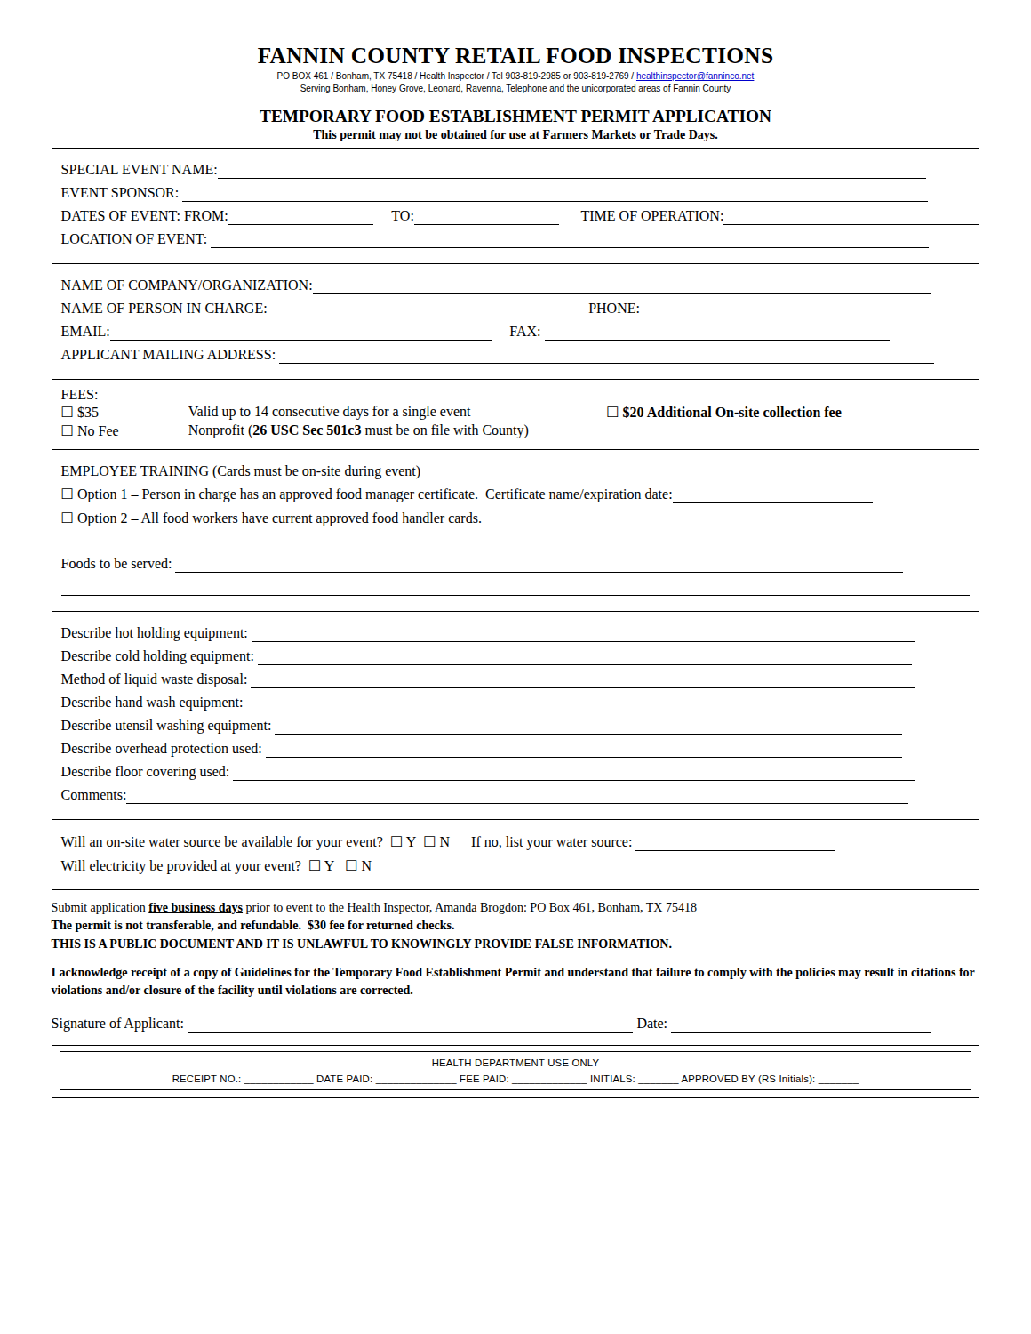FANNIN COUNTY RETAIL FOOD INSPECTIONS
PO BOX 461 / Bonham, TX 75418 / Health Inspector / Tel 903-819-2985 or 903-819-2769 / healthinspector@fanninco.net
Serving Bonham, Honey Grove, Leonard, Ravenna, Telephone and the unicorporated areas of Fannin County
TEMPORARY FOOD ESTABLISHMENT PERMIT APPLICATION
This permit may not be obtained for use at Farmers Markets or Trade Days.
| SPECIAL EVENT NAME: EVENT SPONSOR: DATES OF EVENT: FROM: TO: TIME OF OPERATION: LOCATION OF EVENT: |
| NAME OF COMPANY/ORGANIZATION: NAME OF PERSON IN CHARGE: PHONE: EMAIL: FAX: APPLICANT MAILING ADDRESS: |
| FEES: / ☐ $35 / Valid up to 14 consecutive days for a single event / ☐ $20 Additional On-site collection fee / / ☐ No Fee / Nonprofit ( 26 USC Sec 501c3 must be on file with County) / |
| EMPLOYEE TRAINING (Cards must be on-site during event) ☐ Option 1 – Person in charge has an approved food manager certificate. Certificate name/expiration date: ☐ Option 2 – All food workers have current approved food handler cards. |
| Foods to be served: |
| Describe hot holding equipment: Describe cold holding equipment: Method of liquid waste disposal: Describe hand wash equipment: Describe utensil washing equipment: Describe overhead protection used: Describe floor covering used: Comments: |
| Will an on-site water source be available for your event? ☐ Y ☐ N If no, list your water source: Will electricity be provided at your event? ☐ Y ☐ N |
Submit application five business days prior to event to the Health Inspector, Amanda Brogdon: PO Box 461, Bonham, TX 75418
The permit is not transferable, and refundable. $30 fee for returned checks.
THIS IS A PUBLIC DOCUMENT AND IT IS UNLAWFUL TO KNOWINGLY PROVIDE FALSE INFORMATION.
I acknowledge receipt of a copy of Guidelines for the Temporary Food Establishment Permit and understand that failure to comply with the policies may result in citations for violations and/or closure of the facility until violations are corrected.
Signature of Applicant: Date:
HEALTH DEPARTMENT USE ONLY
RECEIPT NO.: ____________ DATE PAID: ______________ FEE PAID: _____________ INITIALS: _______ APPROVED BY (RS Initials): _______